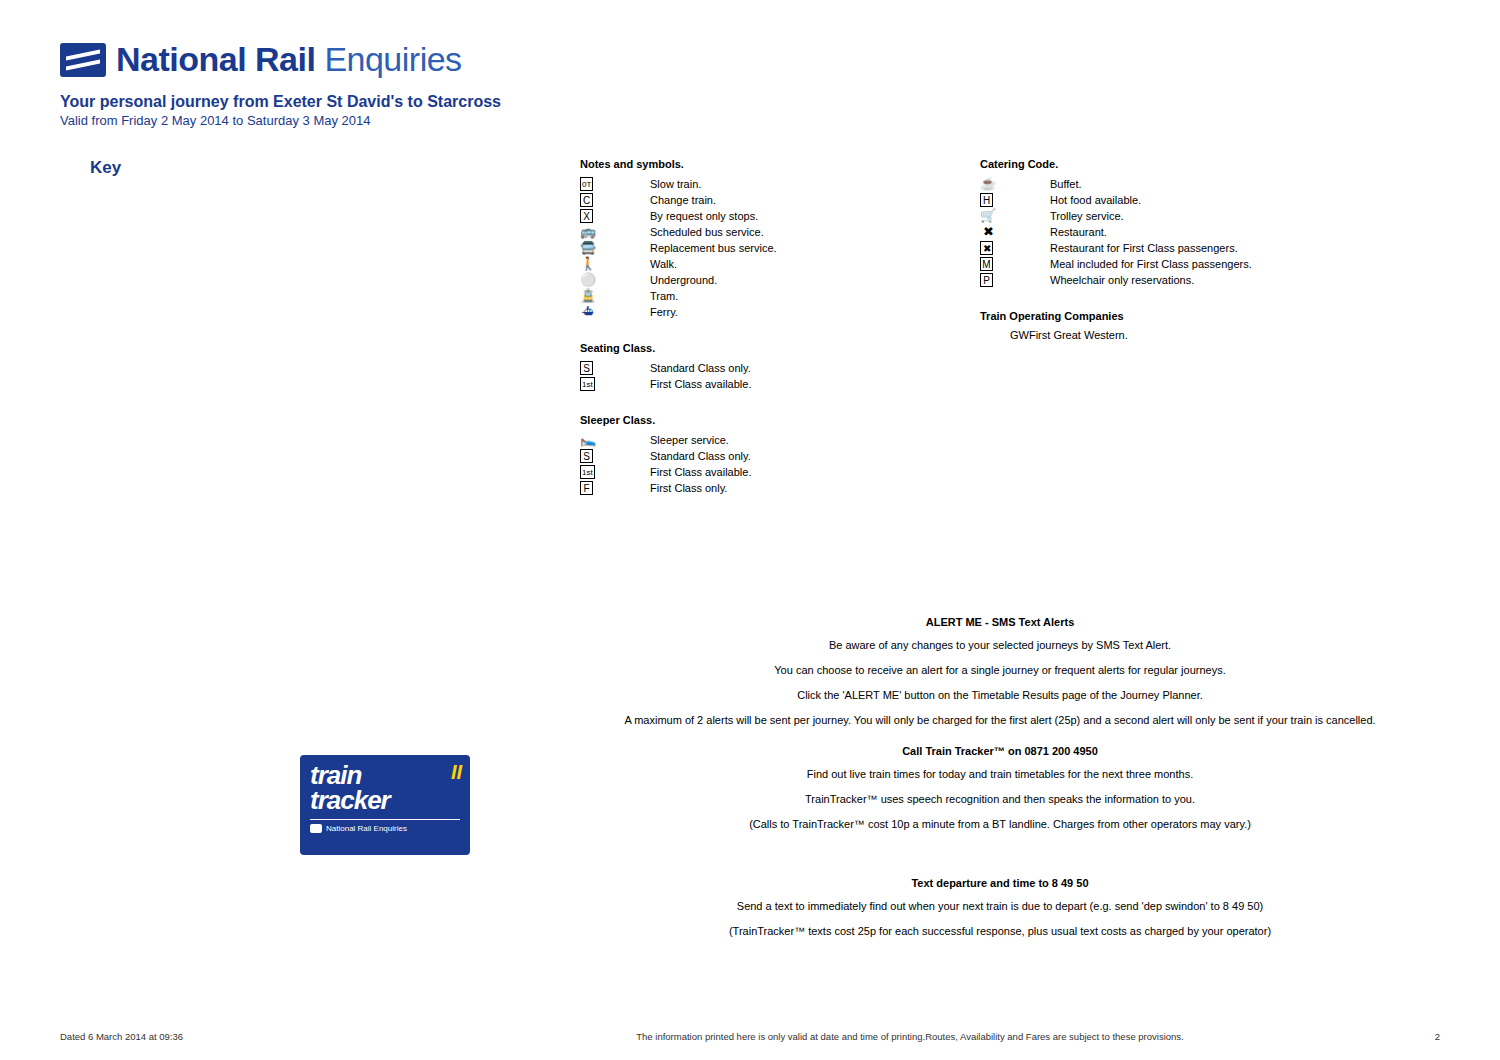National Rail Enquiries
Your personal journey from Exeter St David's to Starcross
Valid from Friday 2 May 2014 to Saturday 3 May 2014
Key
Notes and symbols.
| 0T | Slow train. |
| C | Change train. |
| X | By request only stops. |
| 🚌 | Scheduled bus service. |
| 🚍 | Replacement bus service. |
| 🚶 | Walk. |
| ⚪ | Underground. |
| 🚊 | Tram. |
| ⛴ | Ferry. |
Seating Class.
| S | Standard Class only. |
| 1st | First Class available. |
Sleeper Class.
| 🛌 | Sleeper service. |
| S | Standard Class only. |
| 1st | First Class available. |
| F | First Class only. |
Catering Code.
| ☕ | Buffet. |
| H | Hot food available. |
| 🛒 | Trolley service. |
| ✖ | Restaurant. |
| ✖ | Restaurant for First Class passengers. |
| M | Meal included for First Class passengers. |
| P | Wheelchair only reservations. |
Train Operating Companies
| GW | First Great Western. |
ALERT ME - SMS Text Alerts
Be aware of any changes to your selected journeys by SMS Text Alert.
You can choose to receive an alert for a single journey or frequent alerts for regular journeys.
Click the 'ALERT ME' button on the Timetable Results page of the Journey Planner.
A maximum of 2 alerts will be sent per journey. You will only be charged for the first alert (25p) and a second alert will only be sent if your train is cancelled.
II
train
tracker
National Rail Enquiries
Call Train Tracker™ on 0871 200 4950
Find out live train times for today and train timetables for the next three months.
TrainTracker™ uses speech recognition and then speaks the information to you.
(Calls to TrainTracker™ cost 10p a minute from a BT landline. Charges from other operators may vary.)
Text departure and time to 8 49 50
Send a text to immediately find out when your next train is due to depart (e.g. send 'dep swindon' to 8 49 50)
(TrainTracker™ texts cost 25p for each successful response, plus usual text costs as charged by your operator)
Dated 6 March 2014 at 09:36
The information printed here is only valid at date and time of printing.Routes, Availability and Fares are subject to these provisions.
2